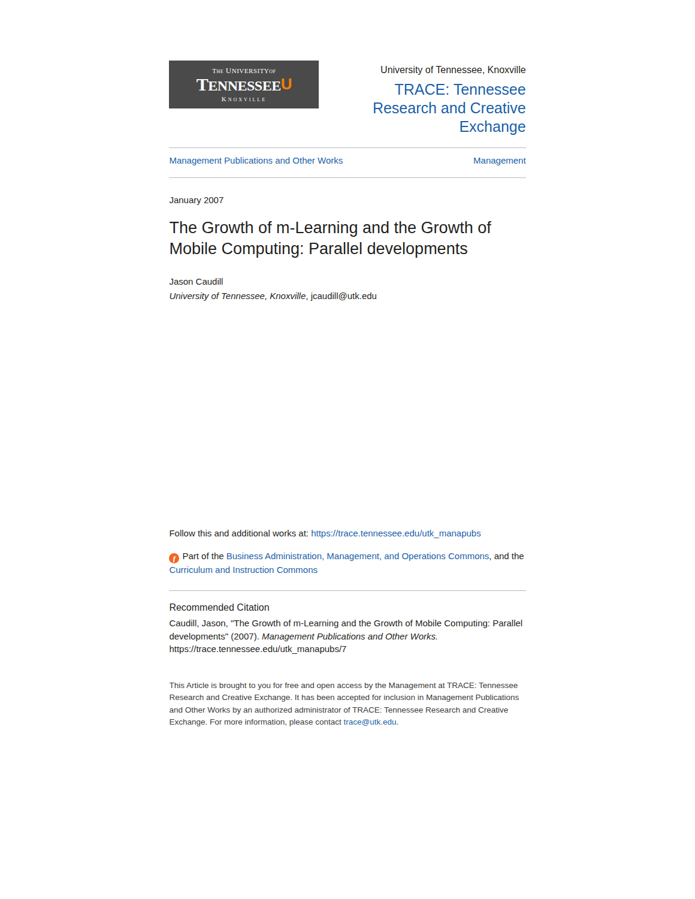The UNIVERSITY of TENNESSEE U Knoxville
University of Tennessee, Knoxville
TRACE: Tennessee Research and Creative Exchange
Management Publications and Other Works Management
January 2007
The Growth of m-Learning and the Growth of Mobile Computing: Parallel developments
Jason Caudill
University of Tennessee, Knoxville, jcaudill@utk.edu
Follow this and additional works at: https://trace.tennessee.edu/utk_manapubs
ƒ Part of the Business Administration, Management, and Operations Commons, and the Curriculum and Instruction Commons
Recommended Citation
Caudill, Jason, "The Growth of m-Learning and the Growth of Mobile Computing: Parallel developments" (2007). Management Publications and Other Works.
https://trace.tennessee.edu/utk_manapubs/7
This Article is brought to you for free and open access by the Management at TRACE: Tennessee Research and Creative Exchange. It has been accepted for inclusion in Management Publications and Other Works by an authorized administrator of TRACE: Tennessee Research and Creative Exchange. For more information, please contact trace@utk.edu.